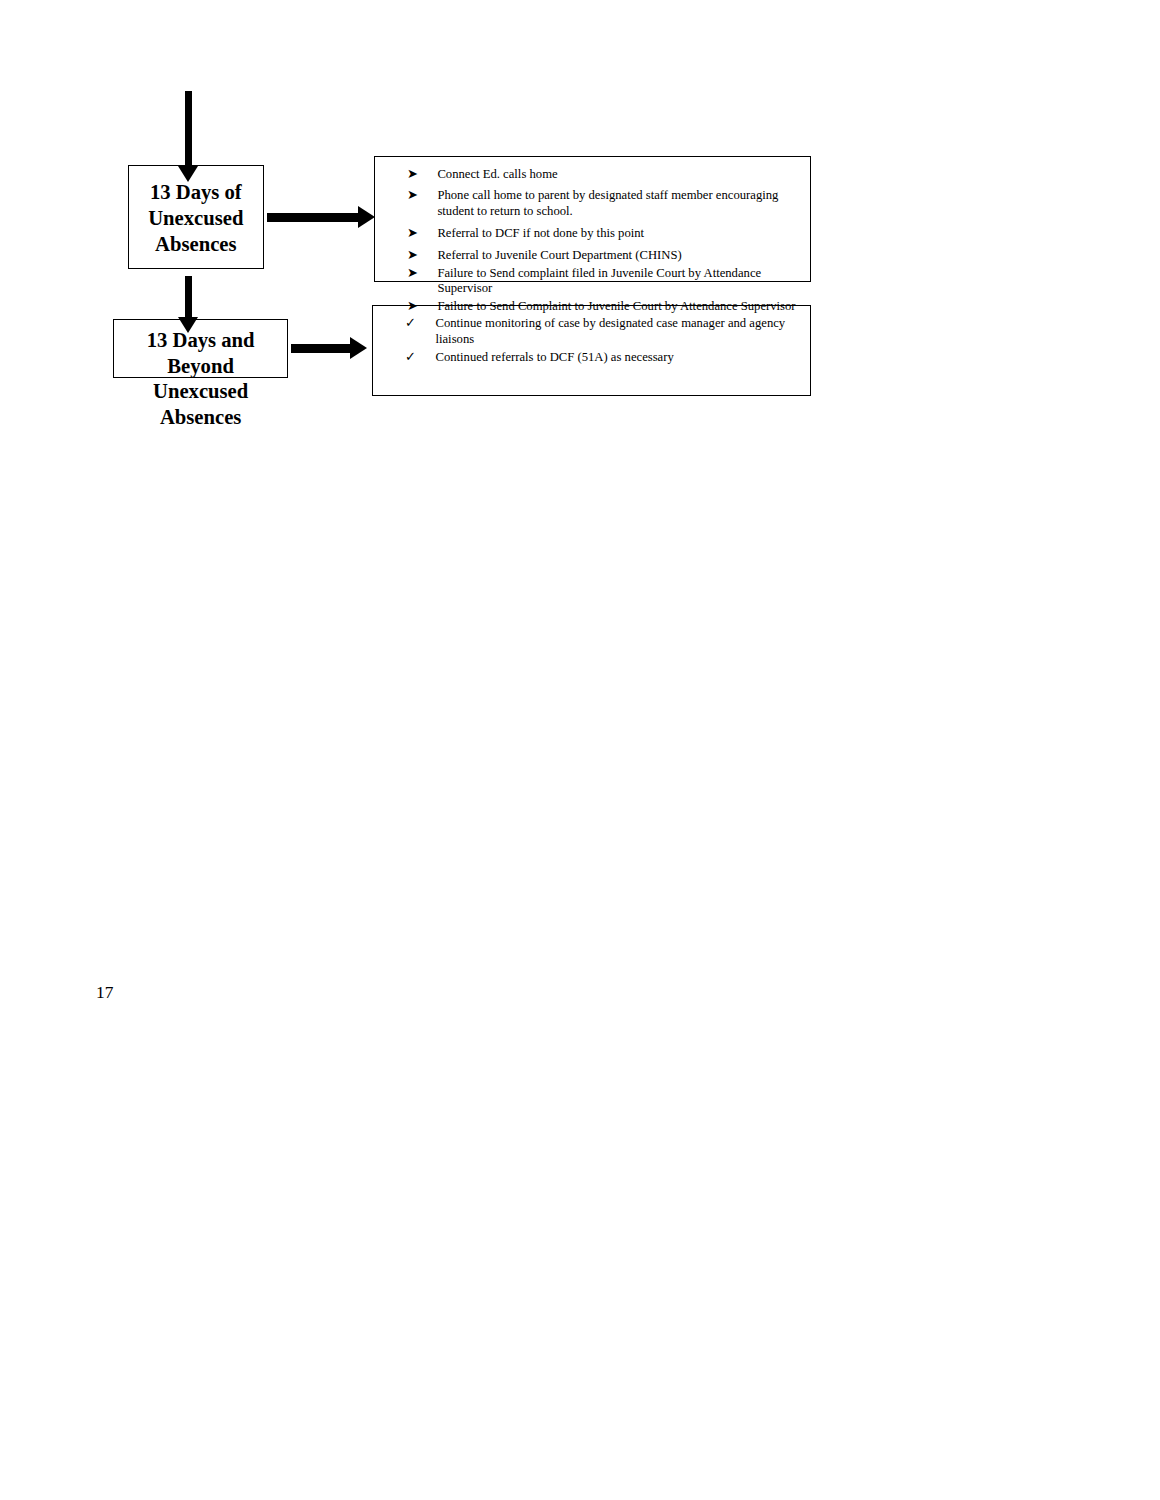13 Days of
Unexcused
Absences
➤Connect Ed. calls home
➤Phone call home to parent by designated staff member encouraging student to return to school.
➤Referral to DCF if not done by this point
➤Referral to Juvenile Court Department (CHINS)
➤Failure to Send complaint filed in Juvenile Court by Attendance Supervisor
➤Failure to Send Complaint to Juvenile Court by Attendance Supervisor
13 Days and Beyond
Unexcused Absences
✓Continue monitoring of case by designated case manager and agency liaisons
✓Continued referrals to DCF (51A) as necessary
17